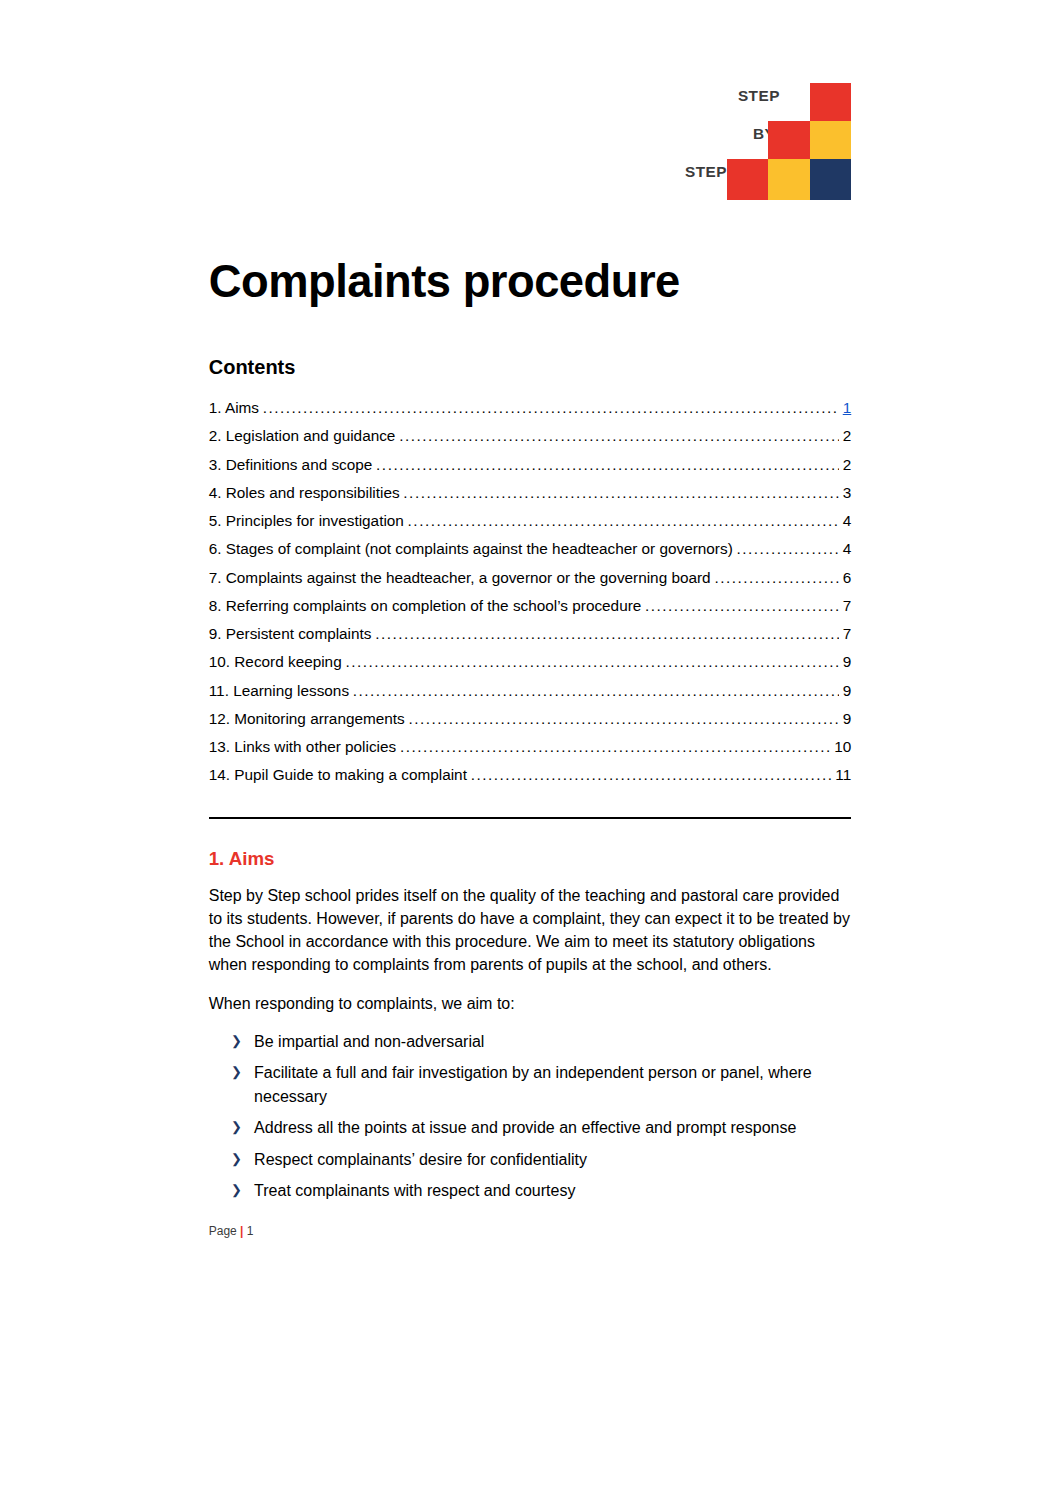STEP BY STEP
Complaints procedure
Contents
1. Aims.................................................................................................................................. 1
2. Legislation and guidance.......................................................................................................... 2
3. Definitions and scope................................................................................................................ 2
4. Roles and responsibilities......................................................................................................... 3
5. Principles for investigation........................................................................................................ 4
6. Stages of complaint (not complaints against the headteacher or governors)............................... 4
7. Complaints against the headteacher, a governor or the governing board..................................... 6
8. Referring complaints on completion of the school’s procedure..................................................... 7
9. Persistent complaints................................................................................................................ 7
10. Record keeping..................................................................................................................... 9
11. Learning lessons................................................................................................................... 9
12. Monitoring arrangements......................................................................................................... 9
13. Links with other policies......................................................................................................... 10
14. Pupil Guide to making a complaint......................................................................................... 11
1. Aims
Step by Step school prides itself on the quality of the teaching and pastoral care provided to its students. However, if parents do have a complaint, they can expect it to be treated by the School in accordance with this procedure. We aim to meet its statutory obligations when responding to complaints from parents of pupils at the school, and others.
When responding to complaints, we aim to:
Be impartial and non-adversarial
Facilitate a full and fair investigation by an independent person or panel, where necessary
Address all the points at issue and provide an effective and prompt response
Respect complainants’ desire for confidentiality
Treat complainants with respect and courtesy
Page | 1